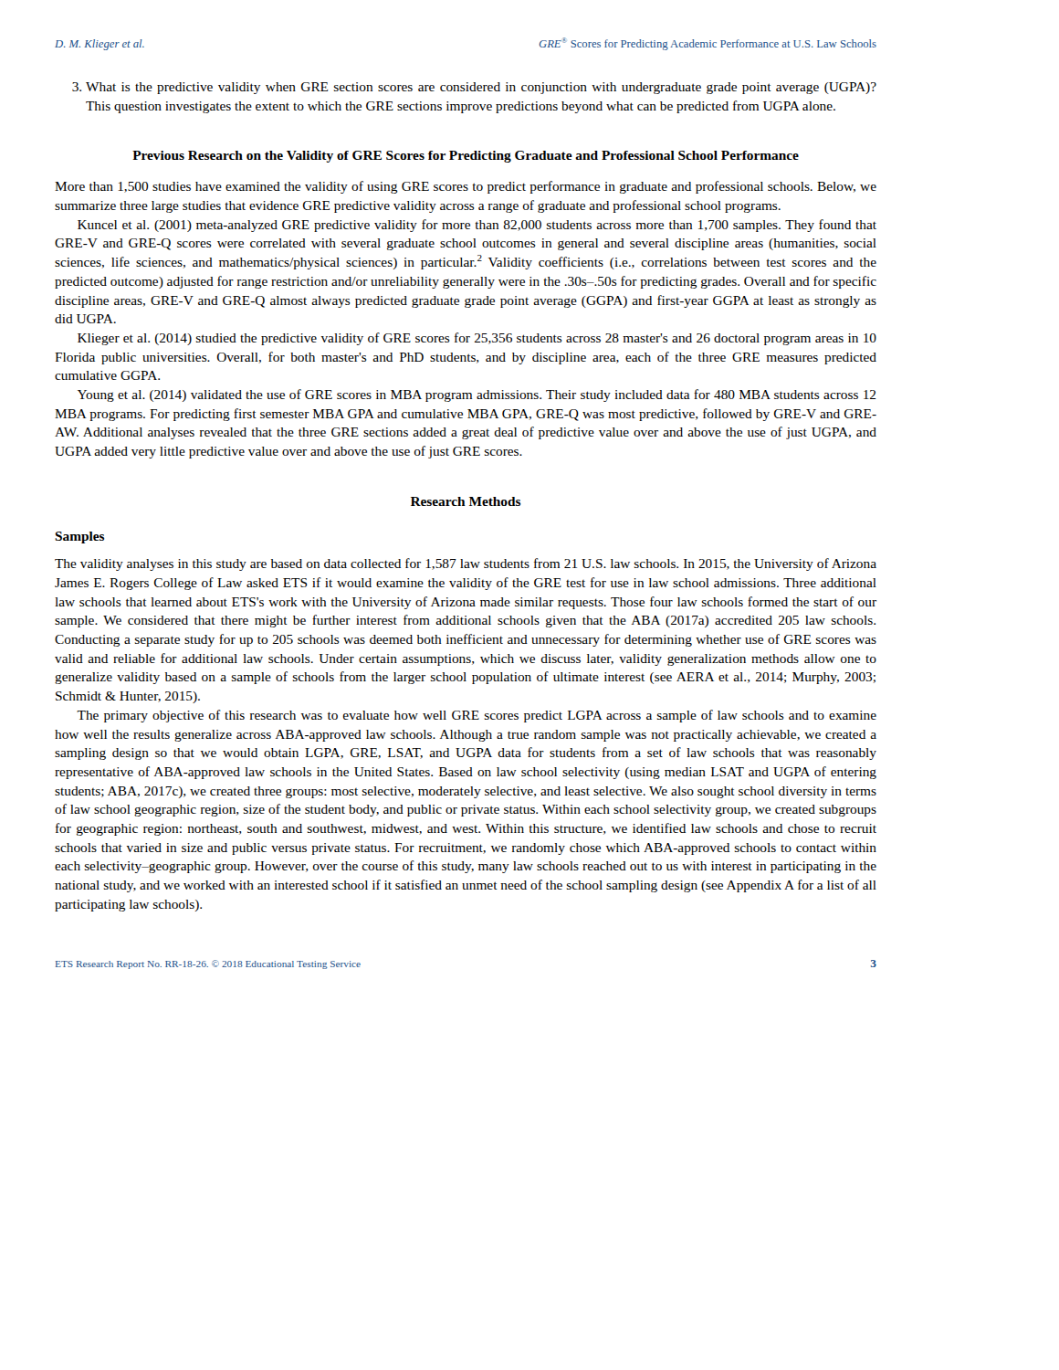D. M. Klieger et al.
GRE® Scores for Predicting Academic Performance at U.S. Law Schools
What is the predictive validity when GRE section scores are considered in conjunction with undergraduate grade point average (UGPA)? This question investigates the extent to which the GRE sections improve predictions beyond what can be predicted from UGPA alone.
Previous Research on the Validity of GRE Scores for Predicting Graduate and Professional School Performance
More than 1,500 studies have examined the validity of using GRE scores to predict performance in graduate and professional schools. Below, we summarize three large studies that evidence GRE predictive validity across a range of graduate and professional school programs.
Kuncel et al. (2001) meta-analyzed GRE predictive validity for more than 82,000 students across more than 1,700 samples. They found that GRE-V and GRE-Q scores were correlated with several graduate school outcomes in general and several discipline areas (humanities, social sciences, life sciences, and mathematics/physical sciences) in particular.2 Validity coefficients (i.e., correlations between test scores and the predicted outcome) adjusted for range restriction and/or unreliability generally were in the .30s–.50s for predicting grades. Overall and for specific discipline areas, GRE-V and GRE-Q almost always predicted graduate grade point average (GGPA) and first-year GGPA at least as strongly as did UGPA.
Klieger et al. (2014) studied the predictive validity of GRE scores for 25,356 students across 28 master's and 26 doctoral program areas in 10 Florida public universities. Overall, for both master's and PhD students, and by discipline area, each of the three GRE measures predicted cumulative GGPA.
Young et al. (2014) validated the use of GRE scores in MBA program admissions. Their study included data for 480 MBA students across 12 MBA programs. For predicting first semester MBA GPA and cumulative MBA GPA, GRE-Q was most predictive, followed by GRE-V and GRE-AW. Additional analyses revealed that the three GRE sections added a great deal of predictive value over and above the use of just UGPA, and UGPA added very little predictive value over and above the use of just GRE scores.
Research Methods
Samples
The validity analyses in this study are based on data collected for 1,587 law students from 21 U.S. law schools. In 2015, the University of Arizona James E. Rogers College of Law asked ETS if it would examine the validity of the GRE test for use in law school admissions. Three additional law schools that learned about ETS's work with the University of Arizona made similar requests. Those four law schools formed the start of our sample. We considered that there might be further interest from additional schools given that the ABA (2017a) accredited 205 law schools. Conducting a separate study for up to 205 schools was deemed both inefficient and unnecessary for determining whether use of GRE scores was valid and reliable for additional law schools. Under certain assumptions, which we discuss later, validity generalization methods allow one to generalize validity based on a sample of schools from the larger school population of ultimate interest (see AERA et al., 2014; Murphy, 2003; Schmidt & Hunter, 2015).
The primary objective of this research was to evaluate how well GRE scores predict LGPA across a sample of law schools and to examine how well the results generalize across ABA-approved law schools. Although a true random sample was not practically achievable, we created a sampling design so that we would obtain LGPA, GRE, LSAT, and UGPA data for students from a set of law schools that was reasonably representative of ABA-approved law schools in the United States. Based on law school selectivity (using median LSAT and UGPA of entering students; ABA, 2017c), we created three groups: most selective, moderately selective, and least selective. We also sought school diversity in terms of law school geographic region, size of the student body, and public or private status. Within each school selectivity group, we created subgroups for geographic region: northeast, south and southwest, midwest, and west. Within this structure, we identified law schools and chose to recruit schools that varied in size and public versus private status. For recruitment, we randomly chose which ABA-approved schools to contact within each selectivity–geographic group. However, over the course of this study, many law schools reached out to us with interest in participating in the national study, and we worked with an interested school if it satisfied an unmet need of the school sampling design (see Appendix A for a list of all participating law schools).
ETS Research Report No. RR-18-26. © 2018 Educational Testing Service
3